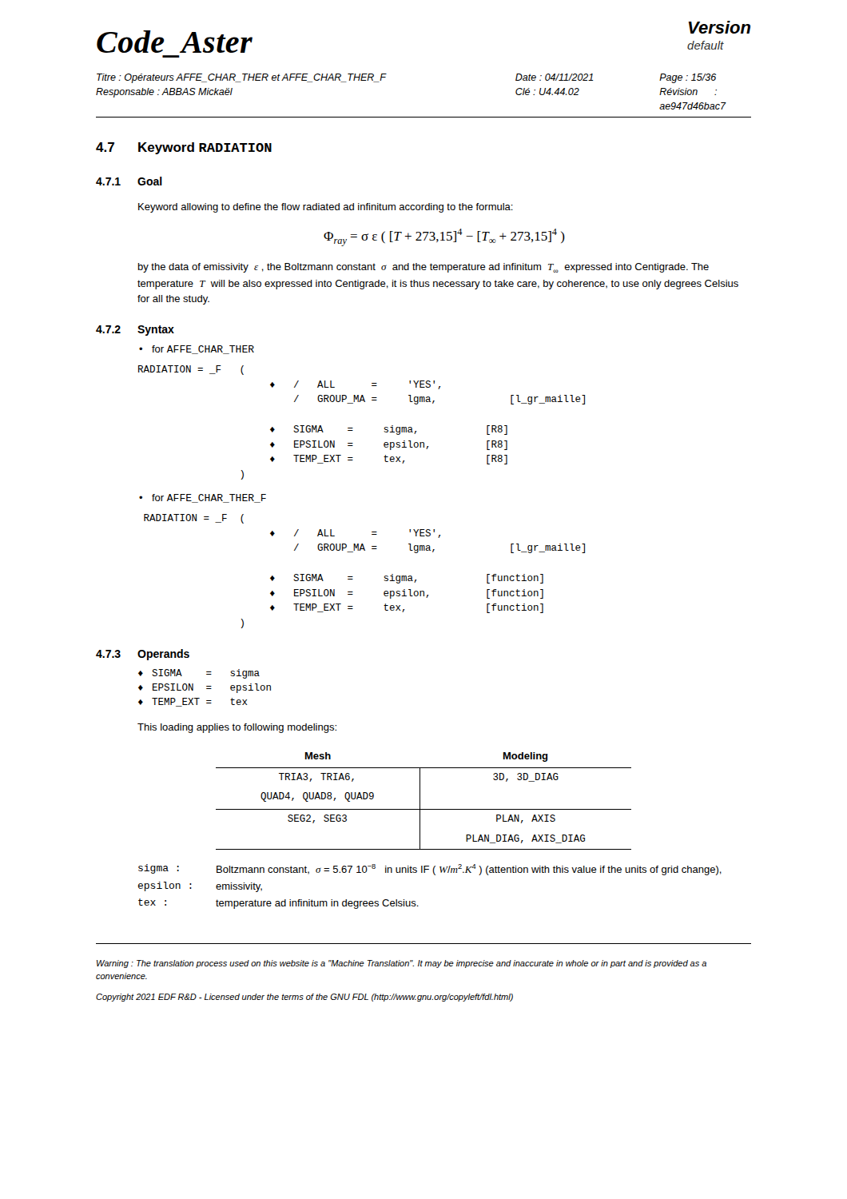Version
default
Code_Aster
| Titre : Opérateurs AFFE_CHAR_THER et AFFE_CHAR_THER_F | Date : 04/11/2021 | Page : 15/36 |
| Responsable : ABBAS Mickaël | Clé : U4.44.02 | Révision : ae947d46bac7 |
4.7 Keyword RADIATION
4.7.1 Goal
Keyword allowing to define the flow radiated ad infinitum according to the formula:
Φray = σ ε ( [T + 273,15]4 − [T∞ + 273,15]4 )
by the data of emissivity ε , the Boltzmann constant σ and the temperature ad infinitum T∞ expressed into Centigrade. The temperature T will be also expressed into Centigrade, it is thus necessary to take care, by coherence, to use only degrees Celsius for all the study.
4.7.2 Syntax
for AFFE_CHAR_THER
RADIATION = _F   (
                      ♦   /   ALL      =     'YES',
                          /   GROUP_MA =     lgma,            [l_gr_maille]

                      ♦   SIGMA    =     sigma,           [R8]
                      ♦   EPSILON  =     epsilon,         [R8]
                      ♦   TEMP_EXT =     tex,             [R8]
                 )
for AFFE_CHAR_THER_F
 RADIATION = _F  (
                      ♦   /   ALL      =     'YES',
                          /   GROUP_MA =     lgma,            [l_gr_maille]

                      ♦   SIGMA    =     sigma,           [function]
                      ♦   EPSILON  =     epsilon,         [function]
                      ♦   TEMP_EXT =     tex,             [function]
                 )
4.7.3 Operands
SIGMA = sigma
EPSILON = epsilon
TEMP_EXT = tex
This loading applies to following modelings:
| Mesh | Modeling |
| --- | --- |
| TRIA3, TRIA6, | 3D, 3D_DIAG |
| QUAD4, QUAD8, QUAD9 | |
| SEG2, SEG3 | PLAN, AXIS |
| | PLAN_DIAG, AXIS_DIAG |
| sigma : | Boltzmann constant, σ = 5.67 10 −8 in units IF ( W / m 2 . K 4 ) (attention with this value if the units of grid change), |
| epsilon : | emissivity, |
| tex : | temperature ad infinitum in degrees Celsius. |
Warning : The translation process used on this website is a "Machine Translation". It may be imprecise and inaccurate in whole or in part and is provided as a convenience.
Copyright 2021 EDF R&D - Licensed under the terms of the GNU FDL (http://www.gnu.org/copyleft/fdl.html)